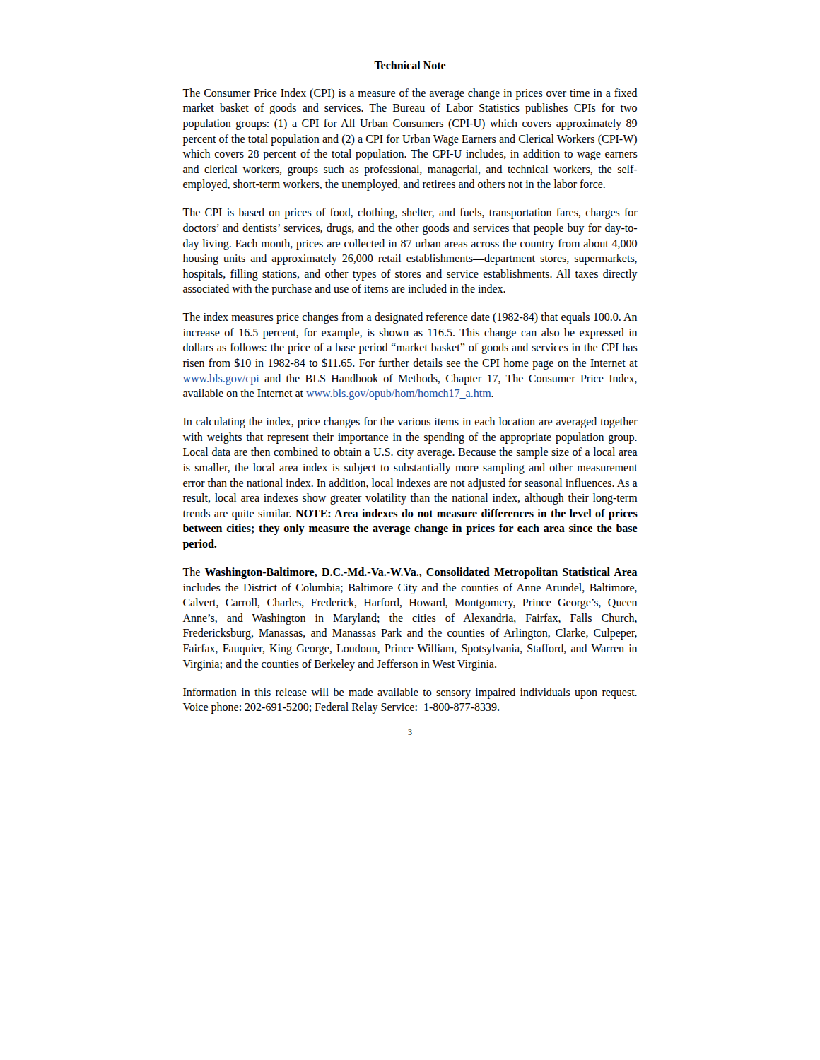Technical Note
The Consumer Price Index (CPI) is a measure of the average change in prices over time in a fixed market basket of goods and services. The Bureau of Labor Statistics publishes CPIs for two population groups: (1) a CPI for All Urban Consumers (CPI-U) which covers approximately 89 percent of the total population and (2) a CPI for Urban Wage Earners and Clerical Workers (CPI-W) which covers 28 percent of the total population. The CPI-U includes, in addition to wage earners and clerical workers, groups such as professional, managerial, and technical workers, the self-employed, short-term workers, the unemployed, and retirees and others not in the labor force.
The CPI is based on prices of food, clothing, shelter, and fuels, transportation fares, charges for doctors’ and dentists’ services, drugs, and the other goods and services that people buy for day-to-day living. Each month, prices are collected in 87 urban areas across the country from about 4,000 housing units and approximately 26,000 retail establishments—department stores, supermarkets, hospitals, filling stations, and other types of stores and service establishments. All taxes directly associated with the purchase and use of items are included in the index.
The index measures price changes from a designated reference date (1982-84) that equals 100.0. An increase of 16.5 percent, for example, is shown as 116.5. This change can also be expressed in dollars as follows: the price of a base period “market basket” of goods and services in the CPI has risen from $10 in 1982-84 to $11.65. For further details see the CPI home page on the Internet at www.bls.gov/cpi and the BLS Handbook of Methods, Chapter 17, The Consumer Price Index, available on the Internet at www.bls.gov/opub/hom/homch17_a.htm.
In calculating the index, price changes for the various items in each location are averaged together with weights that represent their importance in the spending of the appropriate population group. Local data are then combined to obtain a U.S. city average. Because the sample size of a local area is smaller, the local area index is subject to substantially more sampling and other measurement error than the national index. In addition, local indexes are not adjusted for seasonal influences. As a result, local area indexes show greater volatility than the national index, although their long-term trends are quite similar. NOTE: Area indexes do not measure differences in the level of prices between cities; they only measure the average change in prices for each area since the base period.
The Washington-Baltimore, D.C.-Md.-Va.-W.Va., Consolidated Metropolitan Statistical Area includes the District of Columbia; Baltimore City and the counties of Anne Arundel, Baltimore, Calvert, Carroll, Charles, Frederick, Harford, Howard, Montgomery, Prince George’s, Queen Anne’s, and Washington in Maryland; the cities of Alexandria, Fairfax, Falls Church, Fredericksburg, Manassas, and Manassas Park and the counties of Arlington, Clarke, Culpeper, Fairfax, Fauquier, King George, Loudoun, Prince William, Spotsylvania, Stafford, and Warren in Virginia; and the counties of Berkeley and Jefferson in West Virginia.
Information in this release will be made available to sensory impaired individuals upon request. Voice phone: 202-691-5200; Federal Relay Service: 1-800-877-8339.
3